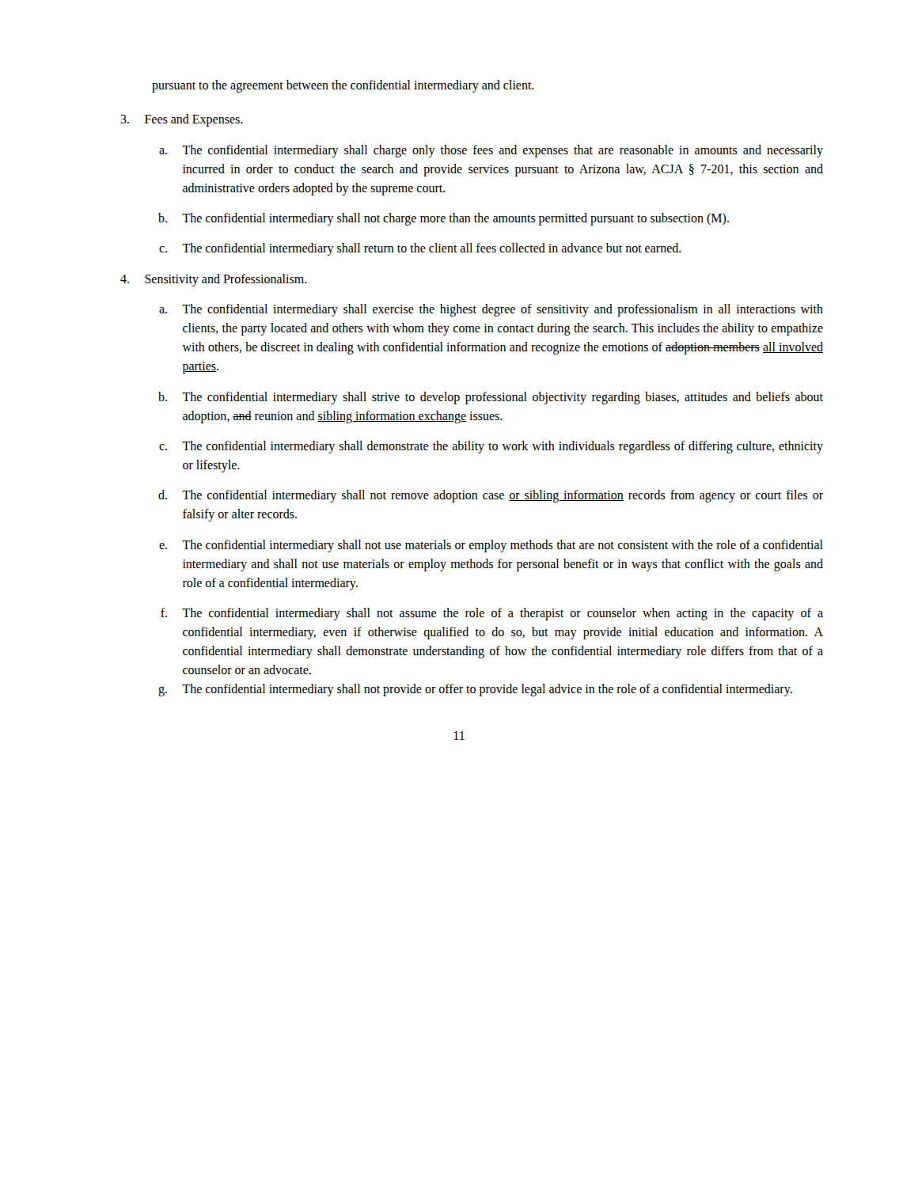pursuant to the agreement between the confidential intermediary and client.
Fees and Expenses.
The confidential intermediary shall charge only those fees and expenses that are reasonable in amounts and necessarily incurred in order to conduct the search and provide services pursuant to Arizona law, ACJA § 7-201, this section and administrative orders adopted by the supreme court.
The confidential intermediary shall not charge more than the amounts permitted pursuant to subsection (M).
The confidential intermediary shall return to the client all fees collected in advance but not earned.
Sensitivity and Professionalism.
The confidential intermediary shall exercise the highest degree of sensitivity and professionalism in all interactions with clients, the party located and others with whom they come in contact during the search. This includes the ability to empathize with others, be discreet in dealing with confidential information and recognize the emotions of adoption members all involved parties.
The confidential intermediary shall strive to develop professional objectivity regarding biases, attitudes and beliefs about adoption, and reunion and sibling information exchange issues.
The confidential intermediary shall demonstrate the ability to work with individuals regardless of differing culture, ethnicity or lifestyle.
The confidential intermediary shall not remove adoption case or sibling information records from agency or court files or falsify or alter records.
The confidential intermediary shall not use materials or employ methods that are not consistent with the role of a confidential intermediary and shall not use materials or employ methods for personal benefit or in ways that conflict with the goals and role of a confidential intermediary.
The confidential intermediary shall not assume the role of a therapist or counselor when acting in the capacity of a confidential intermediary, even if otherwise qualified to do so, but may provide initial education and information. A confidential intermediary shall demonstrate understanding of how the confidential intermediary role differs from that of a counselor or an advocate.
The confidential intermediary shall not provide or offer to provide legal advice in the role of a confidential intermediary.
11